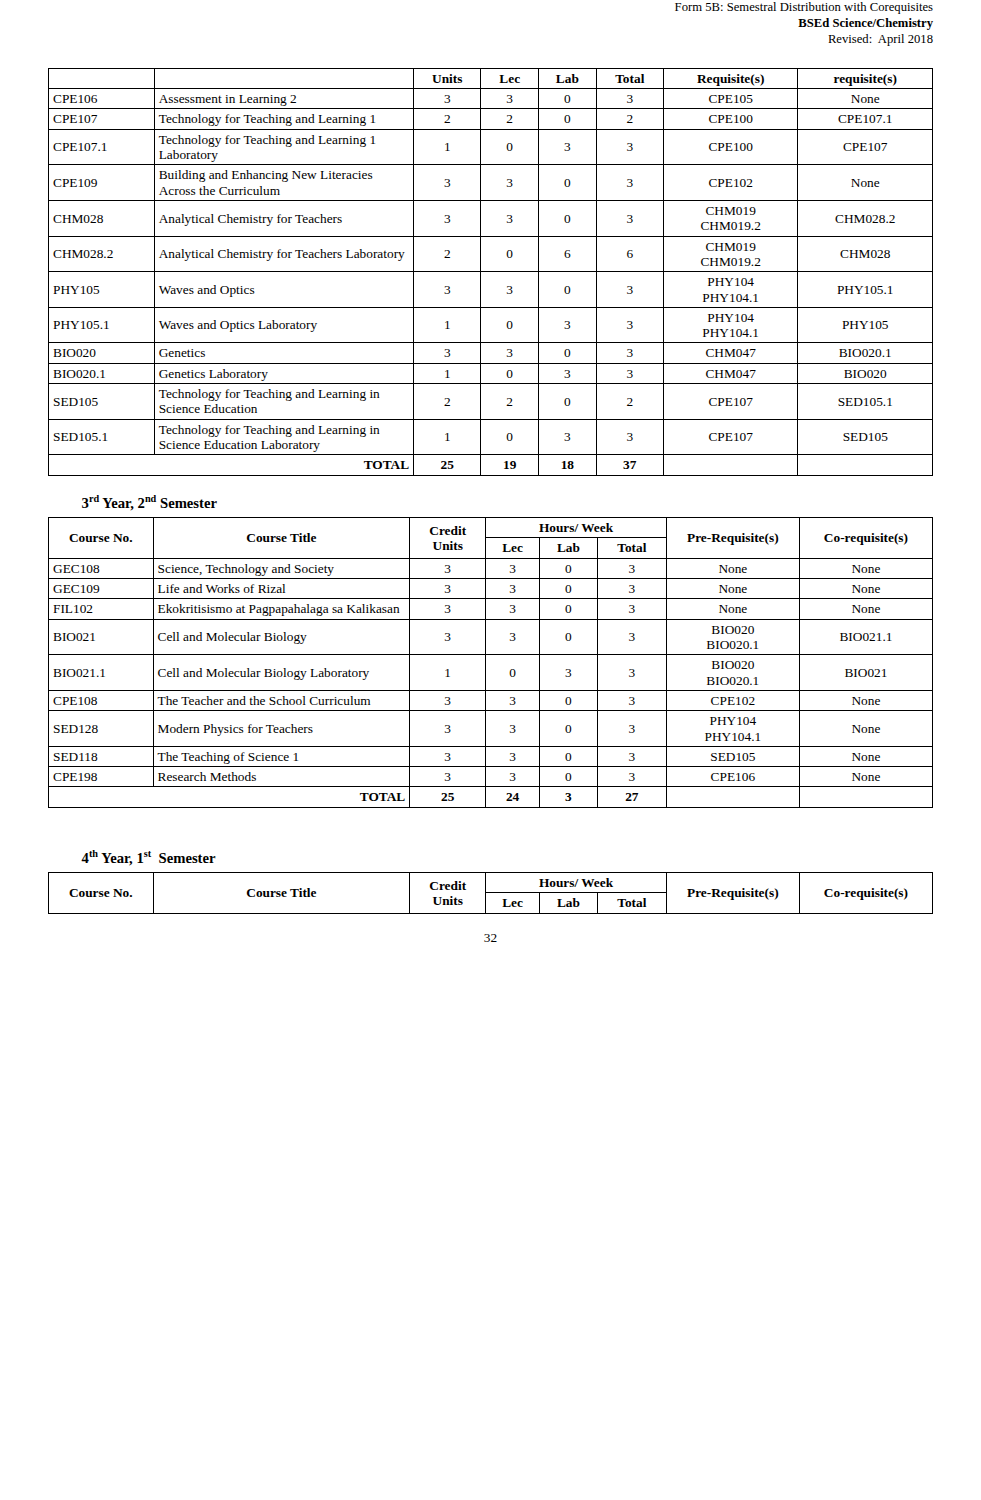Form 5B: Semestral Distribution with Corequisites
BSEd Science/Chemistry
Revised: April 2018
| | | Units | Lec | Lab | Total | Requisite(s) | requisite(s) |
| --- | --- | --- | --- | --- | --- | --- | --- |
| CPE106 | Assessment in Learning 2 | 3 | 3 | 0 | 3 | CPE105 | None |
| CPE107 | Technology for Teaching and Learning 1 | 2 | 2 | 0 | 2 | CPE100 | CPE107.1 |
| CPE107.1 | Technology for Teaching and Learning 1 Laboratory | 1 | 0 | 3 | 3 | CPE100 | CPE107 |
| CPE109 | Building and Enhancing New Literacies Across the Curriculum | 3 | 3 | 0 | 3 | CPE102 | None |
| CHM028 | Analytical Chemistry for Teachers | 3 | 3 | 0 | 3 | CHM019 CHM019.2 | CHM028.2 |
| CHM028.2 | Analytical Chemistry for Teachers Laboratory | 2 | 0 | 6 | 6 | CHM019 CHM019.2 | CHM028 |
| PHY105 | Waves and Optics | 3 | 3 | 0 | 3 | PHY104 PHY104.1 | PHY105.1 |
| PHY105.1 | Waves and Optics Laboratory | 1 | 0 | 3 | 3 | PHY104 PHY104.1 | PHY105 |
| BIO020 | Genetics | 3 | 3 | 0 | 3 | CHM047 | BIO020.1 |
| BIO020.1 | Genetics Laboratory | 1 | 0 | 3 | 3 | CHM047 | BIO020 |
| SED105 | Technology for Teaching and Learning in Science Education | 2 | 2 | 0 | 2 | CPE107 | SED105.1 |
| SED105.1 | Technology for Teaching and Learning in Science Education Laboratory | 1 | 0 | 3 | 3 | CPE107 | SED105 |
| TOTAL | 25 | 19 | 18 | 37 | | |
3rd Year, 2nd Semester
| Course No. | Course Title | Credit Units | Hours/ Week | Pre-Requisite(s) | Co-requisite(s) |
| --- | --- | --- | --- | --- | --- |
| Lec | Lab | Total |
| GEC108 | Science, Technology and Society | 3 | 3 | 0 | 3 | None | None |
| GEC109 | Life and Works of Rizal | 3 | 3 | 0 | 3 | None | None |
| FIL102 | Ekokritisismo at Pagpapahalaga sa Kalikasan | 3 | 3 | 0 | 3 | None | None |
| BIO021 | Cell and Molecular Biology | 3 | 3 | 0 | 3 | BIO020 BIO020.1 | BIO021.1 |
| BIO021.1 | Cell and Molecular Biology Laboratory | 1 | 0 | 3 | 3 | BIO020 BIO020.1 | BIO021 |
| CPE108 | The Teacher and the School Curriculum | 3 | 3 | 0 | 3 | CPE102 | None |
| SED128 | Modern Physics for Teachers | 3 | 3 | 0 | 3 | PHY104 PHY104.1 | None |
| SED118 | The Teaching of Science 1 | 3 | 3 | 0 | 3 | SED105 | None |
| CPE198 | Research Methods | 3 | 3 | 0 | 3 | CPE106 | None |
| TOTAL | 25 | 24 | 3 | 27 | | |
4th Year, 1st Semester
| Course No. | Course Title | Credit Units | Hours/ Week | Pre-Requisite(s) | Co-requisite(s) |
| --- | --- | --- | --- | --- | --- |
| Lec | Lab | Total |
32